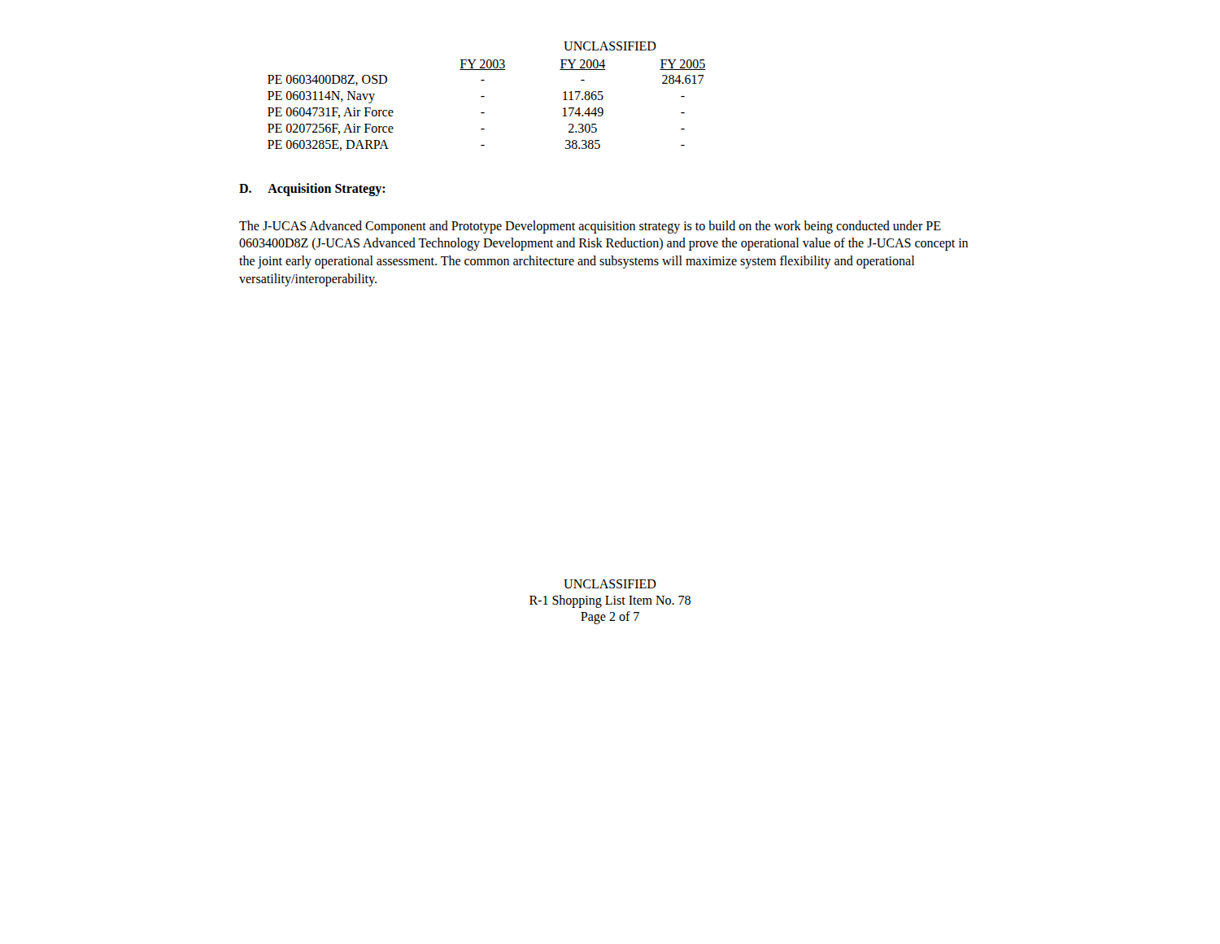UNCLASSIFIED
| | FY 2003 | FY 2004 | FY 2005 |
| --- | --- | --- | --- |
| PE 0603400D8Z, OSD | - | - | 284.617 |
| PE 0603114N, Navy | - | 117.865 | - |
| PE 0604731F, Air Force | - | 174.449 | - |
| PE 0207256F, Air Force | - | 2.305 | - |
| PE 0603285E, DARPA | - | 38.385 | - |
D. Acquisition Strategy:
The J-UCAS Advanced Component and Prototype Development acquisition strategy is to build on the work being conducted under PE 0603400D8Z (J-UCAS Advanced Technology Development and Risk Reduction) and prove the operational value of the J-UCAS concept in the joint early operational assessment. The common architecture and subsystems will maximize system flexibility and operational versatility/interoperability.
UNCLASSIFIED
R-1 Shopping List Item No. 78
Page 2 of 7